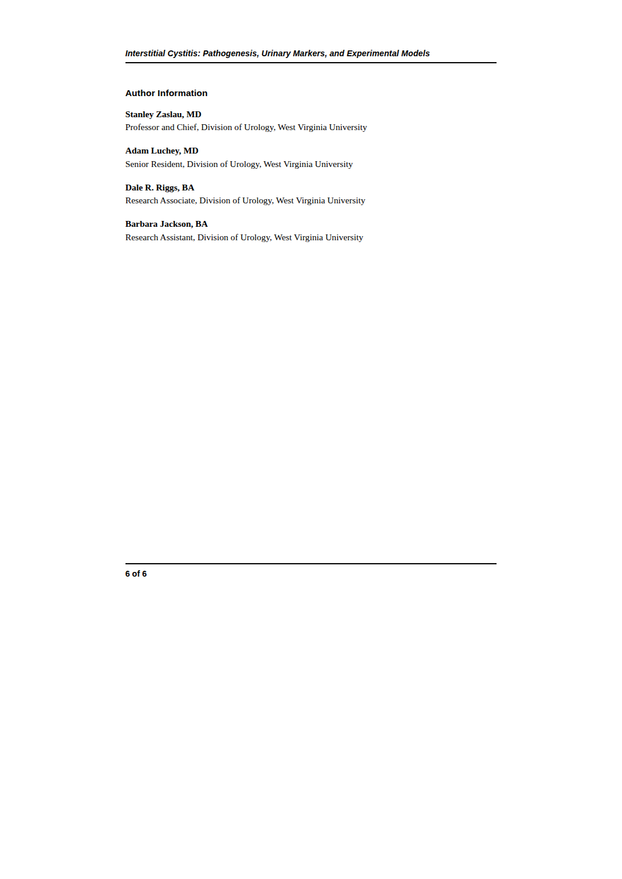Interstitial Cystitis: Pathogenesis, Urinary Markers, and Experimental Models
Author Information
Stanley Zaslau, MD Professor and Chief, Division of Urology, West Virginia University
Adam Luchey, MD Senior Resident, Division of Urology, West Virginia University
Dale R. Riggs, BA Research Associate, Division of Urology, West Virginia University
Barbara Jackson, BA Research Assistant, Division of Urology, West Virginia University
6 of 6